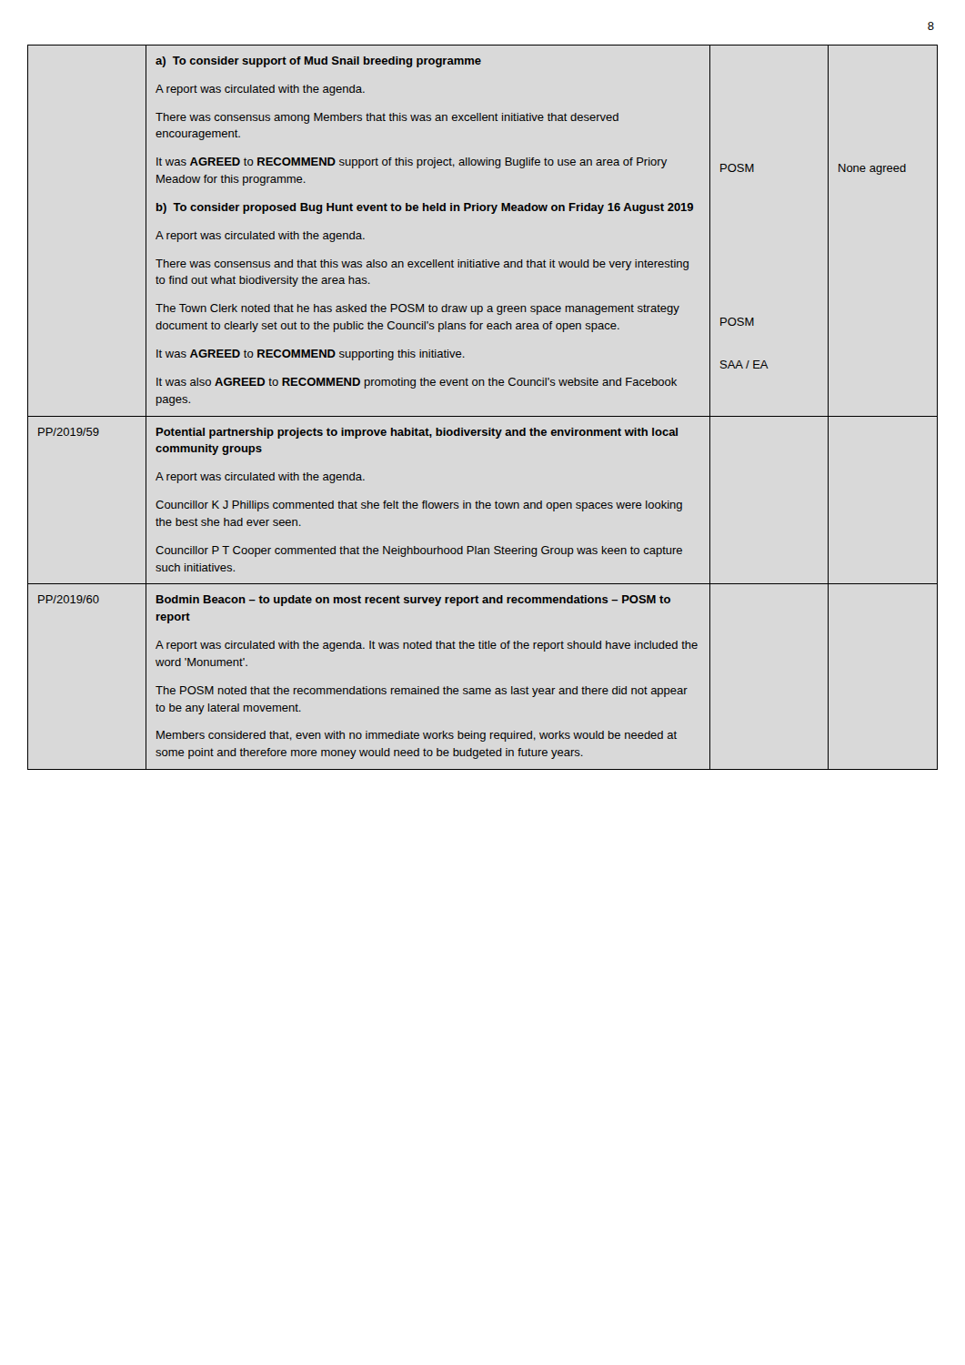8
| | a) To consider support of Mud Snail breeding programme A report was circulated with the agenda. There was consensus among Members that this was an excellent initiative that deserved encouragement. It was AGREED to RECOMMEND support of this project, allowing Buglife to use an area of Priory Meadow for this programme. b) To consider proposed Bug Hunt event to be held in Priory Meadow on Friday 16 August 2019 A report was circulated with the agenda. There was consensus and that this was also an excellent initiative and that it would be very interesting to find out what biodiversity the area has. The Town Clerk noted that he has asked the POSM to draw up a green space management strategy document to clearly set out to the public the Council's plans for each area of open space. It was AGREED to RECOMMEND supporting this initiative. It was also AGREED to RECOMMEND promoting the event on the Council's website and Facebook pages. | POSM POSM SAA / EA | None agreed |
| PP/2019/59 | Potential partnership projects to improve habitat, biodiversity and the environment with local community groups A report was circulated with the agenda. Councillor K J Phillips commented that she felt the flowers in the town and open spaces were looking the best she had ever seen. Councillor P T Cooper commented that the Neighbourhood Plan Steering Group was keen to capture such initiatives. | | |
| PP/2019/60 | Bodmin Beacon – to update on most recent survey report and recommendations – POSM to report A report was circulated with the agenda. It was noted that the title of the report should have included the word 'Monument'. The POSM noted that the recommendations remained the same as last year and there did not appear to be any lateral movement. Members considered that, even with no immediate works being required, works would be needed at some point and therefore more money would need to be budgeted in future years. | | |